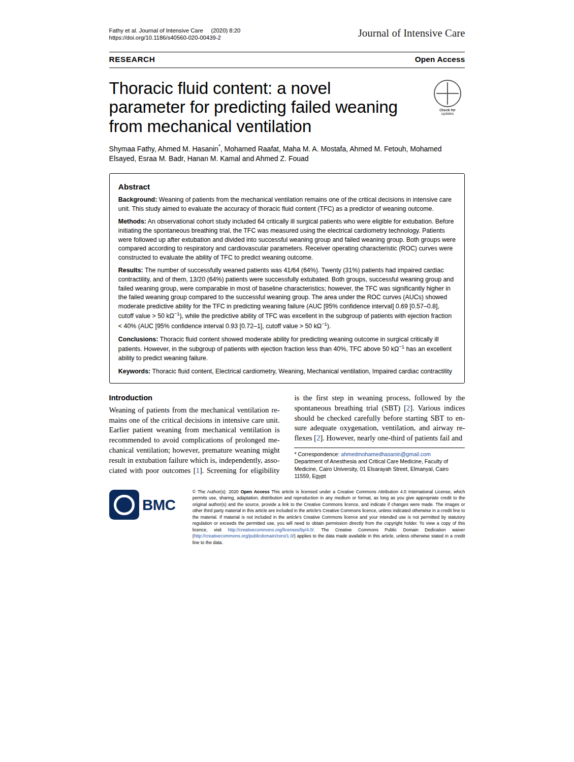Fathy et al. Journal of Intensive Care (2020) 8:20
https://doi.org/10.1186/s40560-020-00439-2
Journal of Intensive Care
RESEARCH
Open Access
Check for
updates
Thoracic fluid content: a novel parameter for predicting failed weaning from mechanical ventilation
Shymaa Fathy, Ahmed M. Hasanin*, Mohamed Raafat, Maha M. A. Mostafa, Ahmed M. Fetouh, Mohamed Elsayed, Esraa M. Badr, Hanan M. Kamal and Ahmed Z. Fouad
Abstract
Background: Weaning of patients from the mechanical ventilation remains one of the critical decisions in intensive care unit. This study aimed to evaluate the accuracy of thoracic fluid content (TFC) as a predictor of weaning outcome.
Methods: An observational cohort study included 64 critically ill surgical patients who were eligible for extubation. Before initiating the spontaneous breathing trial, the TFC was measured using the electrical cardiometry technology. Patients were followed up after extubation and divided into successful weaning group and failed weaning group. Both groups were compared according to respiratory and cardiovascular parameters. Receiver operating characteristic (ROC) curves were constructed to evaluate the ability of TFC to predict weaning outcome.
Results: The number of successfully weaned patients was 41/64 (64%). Twenty (31%) patients had impaired cardiac contractility, and of them, 13/20 (64%) patients were successfully extubated. Both groups, successful weaning group and failed weaning group, were comparable in most of baseline characteristics; however, the TFC was significantly higher in the failed weaning group compared to the successful weaning group. The area under the ROC curves (AUCs) showed moderate predictive ability for the TFC in predicting weaning failure (AUC [95% confidence interval] 0.69 [0.57–0.8], cutoff value > 50 kΩ−1), while the predictive ability of TFC was excellent in the subgroup of patients with ejection fraction < 40% (AUC [95% confidence interval 0.93 [0.72–1], cutoff value > 50 kΩ−1).
Conclusions: Thoracic fluid content showed moderate ability for predicting weaning outcome in surgical critically ill patients. However, in the subgroup of patients with ejection fraction less than 40%, TFC above 50 kΩ−1 has an excellent ability to predict weaning failure.
Keywords: Thoracic fluid content, Electrical cardiometry, Weaning, Mechanical ventilation, Impaired cardiac contractility
Introduction
Weaning of patients from the mechanical ventilation remains one of the critical decisions in intensive care unit. Earlier patient weaning from mechanical ventilation is recommended to avoid complications of prolonged mechanical ventilation; however, premature weaning might result in extubation failure which is, independently, associated with poor outcomes [1]. Screening for eligibility is the first step in weaning process, followed by the spontaneous breathing trial (SBT) [2]. Various indices should be checked carefully before starting SBT to ensure adequate oxygenation, ventilation, and airway reflexes [2]. However, nearly one-third of patients fail and
* Correspondence: ahmedmohamedhasanin@gmail.com
Department of Anesthesia and Critical Care Medicine, Faculty of Medicine, Cairo University, 01 Elsarayah Street, Elmanyal, Cairo 11559, Egypt
BMC
© The Author(s). 2020 Open Access This article is licensed under a Creative Commons Attribution 4.0 International License, which permits use, sharing, adaptation, distribution and reproduction in any medium or format, as long as you give appropriate credit to the original author(s) and the source, provide a link to the Creative Commons licence, and indicate if changes were made. The images or other third party material in this article are included in the article's Creative Commons licence, unless indicated otherwise in a credit line to the material. If material is not included in the article's Creative Commons licence and your intended use is not permitted by statutory regulation or exceeds the permitted use, you will need to obtain permission directly from the copyright holder. To view a copy of this licence, visit http://creativecommons.org/licenses/by/4.0/. The Creative Commons Public Domain Dedication waiver (http://creativecommons.org/publicdomain/zero/1.0/) applies to the data made available in this article, unless otherwise stated in a credit line to the data.